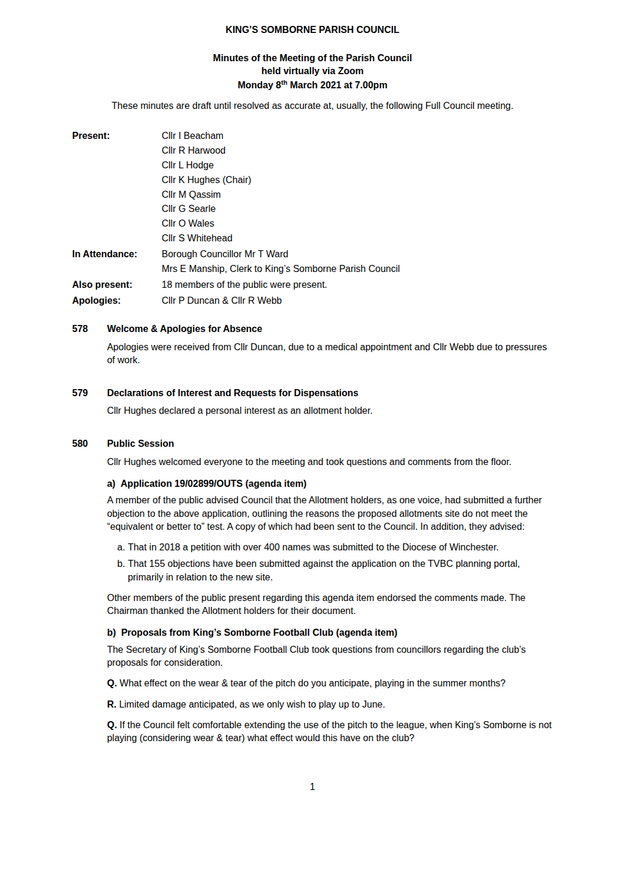KING’S SOMBORNE PARISH COUNCIL
Minutes of the Meeting of the Parish Council
held virtually via Zoom
Monday 8th March 2021 at 7.00pm
These minutes are draft until resolved as accurate at, usually, the following Full Council meeting.
| Present: | Cllr I Beacham Cllr R Harwood Cllr L Hodge Cllr K Hughes (Chair) Cllr M Qassim Cllr G Searle Cllr O Wales Cllr S Whitehead |
| In Attendance: | Borough Councillor Mr T Ward Mrs E Manship, Clerk to King’s Somborne Parish Council |
| Also present: | 18 members of the public were present. |
| Apologies: | Cllr P Duncan & Cllr R Webb |
578
Welcome & Apologies for Absence
Apologies were received from Cllr Duncan, due to a medical appointment and Cllr Webb due to pressures of work.
579
Declarations of Interest and Requests for Dispensations
Cllr Hughes declared a personal interest as an allotment holder.
580
Public Session
Cllr Hughes welcomed everyone to the meeting and took questions and comments from the floor.
a) Application 19/02899/OUTS (agenda item)
A member of the public advised Council that the Allotment holders, as one voice, had submitted a further objection to the above application, outlining the reasons the proposed allotments site do not meet the “equivalent or better to” test. A copy of which had been sent to the Council. In addition, they advised:
That in 2018 a petition with over 400 names was submitted to the Diocese of Winchester.
That 155 objections have been submitted against the application on the TVBC planning portal, primarily in relation to the new site.
Other members of the public present regarding this agenda item endorsed the comments made. The Chairman thanked the Allotment holders for their document.
b) Proposals from King’s Somborne Football Club (agenda item)
The Secretary of King’s Somborne Football Club took questions from councillors regarding the club’s proposals for consideration.
Q. What effect on the wear & tear of the pitch do you anticipate, playing in the summer months?
R. Limited damage anticipated, as we only wish to play up to June.
Q. If the Council felt comfortable extending the use of the pitch to the league, when King’s Somborne is not playing (considering wear & tear) what effect would this have on the club?
1